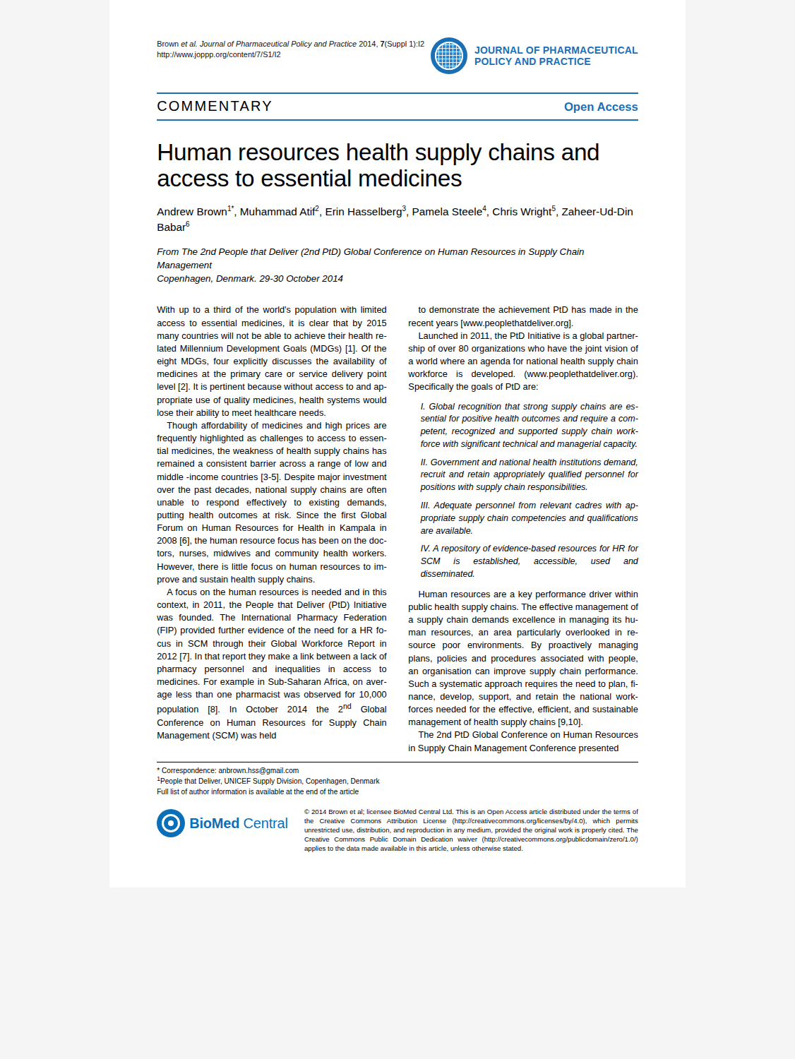Brown et al. Journal of Pharmaceutical Policy and Practice 2014, 7(Suppl 1):I2
http://www.joppp.org/content/7/S1/I2
JOURNAL OF PHARMACEUTICAL
POLICY AND PRACTICE
COMMENTARY
Open Access
Human resources health supply chains and access to essential medicines
Andrew Brown1*, Muhammad Atif2, Erin Hasselberg3, Pamela Steele4, Chris Wright5, Zaheer-Ud-Din Babar6
From The 2nd People that Deliver (2nd PtD) Global Conference on Human Resources in Supply Chain Management
Copenhagen, Denmark. 29-30 October 2014
With up to a third of the world's population with limited access to essential medicines, it is clear that by 2015 many countries will not be able to achieve their health related Millennium Development Goals (MDGs) [1]. Of the eight MDGs, four explicitly discusses the availability of medicines at the primary care or service delivery point level [2]. It is pertinent because without access to and appropriate use of quality medicines, health systems would lose their ability to meet healthcare needs.
Though affordability of medicines and high prices are frequently highlighted as challenges to access to essential medicines, the weakness of health supply chains has remained a consistent barrier across a range of low and middle -income countries [3-5]. Despite major investment over the past decades, national supply chains are often unable to respond effectively to existing demands, putting health outcomes at risk. Since the first Global Forum on Human Resources for Health in Kampala in 2008 [6], the human resource focus has been on the doctors, nurses, midwives and community health workers. However, there is little focus on human resources to improve and sustain health supply chains.
A focus on the human resources is needed and in this context, in 2011, the People that Deliver (PtD) Initiative was founded. The International Pharmacy Federation (FIP) provided further evidence of the need for a HR focus in SCM through their Global Workforce Report in 2012 [7]. In that report they make a link between a lack of pharmacy personnel and inequalities in access to medicines. For example in Sub-Saharan Africa, on average less than one pharmacist was observed for 10,000 population [8]. In October 2014 the 2nd Global Conference on Human Resources for Supply Chain Management (SCM) was held
to demonstrate the achievement PtD has made in the recent years [www.peoplethatdeliver.org].
Launched in 2011, the PtD Initiative is a global partnership of over 80 organizations who have the joint vision of a world where an agenda for national health supply chain workforce is developed. (www.peoplethatdeliver.org). Specifically the goals of PtD are:
I. Global recognition that strong supply chains are essential for positive health outcomes and require a competent, recognized and supported supply chain workforce with significant technical and managerial capacity.
II. Government and national health institutions demand, recruit and retain appropriately qualified personnel for positions with supply chain responsibilities.
III. Adequate personnel from relevant cadres with appropriate supply chain competencies and qualifications are available.
IV. A repository of evidence-based resources for HR for SCM is established, accessible, used and disseminated.
Human resources are a key performance driver within public health supply chains. The effective management of a supply chain demands excellence in managing its human resources, an area particularly overlooked in resource poor environments. By proactively managing plans, policies and procedures associated with people, an organisation can improve supply chain performance. Such a systematic approach requires the need to plan, finance, develop, support, and retain the national workforces needed for the effective, efficient, and sustainable management of health supply chains [9,10].
The 2nd PtD Global Conference on Human Resources in Supply Chain Management Conference presented
* Correspondence: anbrown.hss@gmail.com
1People that Deliver, UNICEF Supply Division, Copenhagen, Denmark
Full list of author information is available at the end of the article
BioMed Central
© 2014 Brown et al; licensee BioMed Central Ltd. This is an Open Access article distributed under the terms of the Creative Commons Attribution License (http://creativecommons.org/licenses/by/4.0), which permits unrestricted use, distribution, and reproduction in any medium, provided the original work is properly cited. The Creative Commons Public Domain Dedication waiver (http://creativecommons.org/publicdomain/zero/1.0/) applies to the data made available in this article, unless otherwise stated.